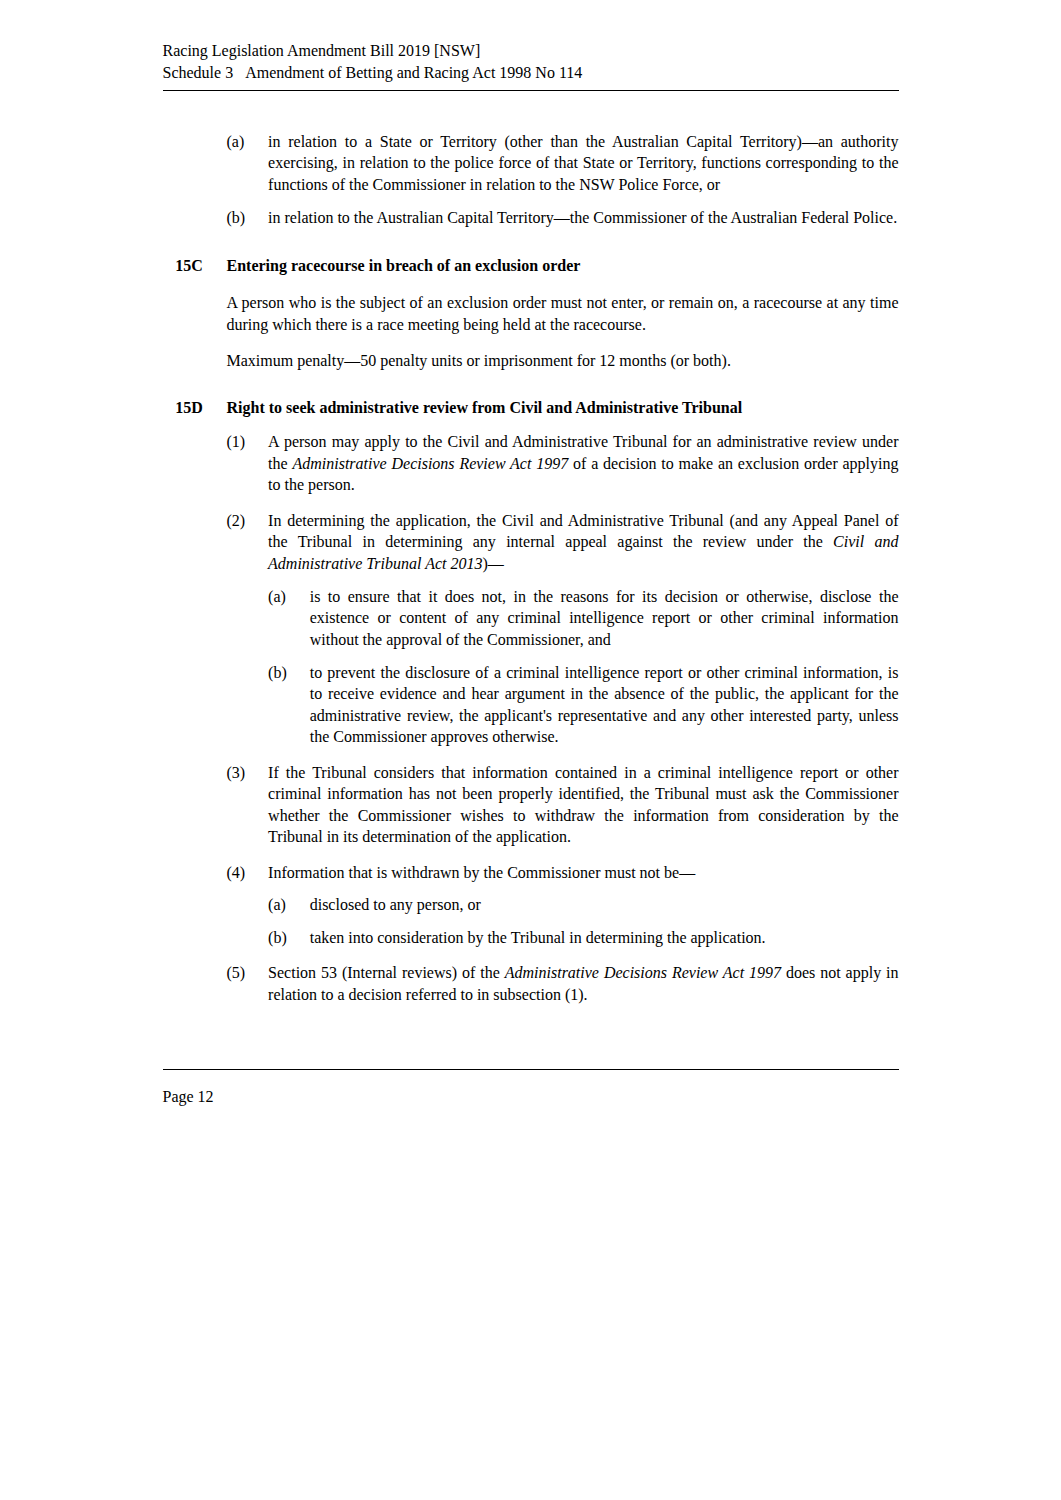Racing Legislation Amendment Bill 2019 [NSW]
Schedule 3 Amendment of Betting and Racing Act 1998 No 114
(a) in relation to a State or Territory (other than the Australian Capital Territory)—an authority exercising, in relation to the police force of that State or Territory, functions corresponding to the functions of the Commissioner in relation to the NSW Police Force, or
(b) in relation to the Australian Capital Territory—the Commissioner of the Australian Federal Police.
15C Entering racecourse in breach of an exclusion order
A person who is the subject of an exclusion order must not enter, or remain on, a racecourse at any time during which there is a race meeting being held at the racecourse.
Maximum penalty—50 penalty units or imprisonment for 12 months (or both).
15D Right to seek administrative review from Civil and Administrative Tribunal
(1) A person may apply to the Civil and Administrative Tribunal for an administrative review under the Administrative Decisions Review Act 1997 of a decision to make an exclusion order applying to the person.
(2) In determining the application, the Civil and Administrative Tribunal (and any Appeal Panel of the Tribunal in determining any internal appeal against the review under the Civil and Administrative Tribunal Act 2013)— (a) is to ensure that it does not, in the reasons for its decision or otherwise, disclose the existence or content of any criminal intelligence report or other criminal information without the approval of the Commissioner, and (b) to prevent the disclosure of a criminal intelligence report or other criminal information, is to receive evidence and hear argument in the absence of the public, the applicant for the administrative review, the applicant's representative and any other interested party, unless the Commissioner approves otherwise.
(3) If the Tribunal considers that information contained in a criminal intelligence report or other criminal information has not been properly identified, the Tribunal must ask the Commissioner whether the Commissioner wishes to withdraw the information from consideration by the Tribunal in its determination of the application.
(4) Information that is withdrawn by the Commissioner must not be— (a) disclosed to any person, or (b) taken into consideration by the Tribunal in determining the application.
(5) Section 53 (Internal reviews) of the Administrative Decisions Review Act 1997 does not apply in relation to a decision referred to in subsection (1).
Page 12